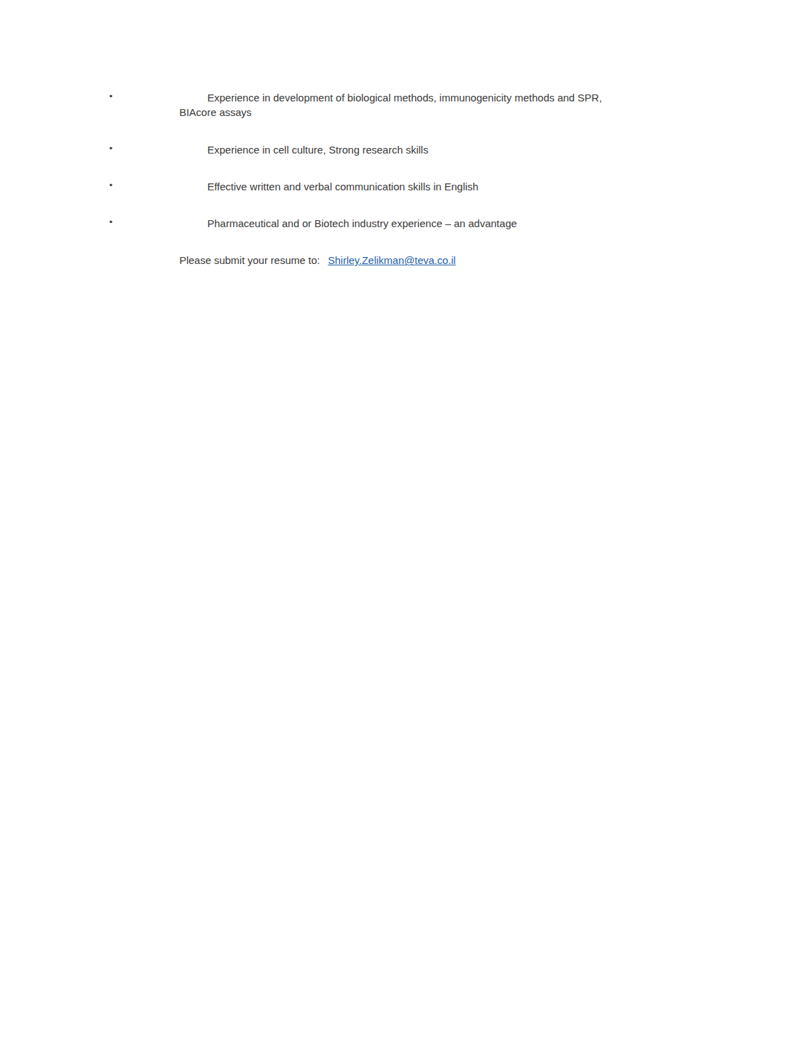•Experience in development of biological methods, immunogenicity methods and SPR, BIAcore assays
•Experience in cell culture, Strong research skills
•Effective written and verbal communication skills in English
•Pharmaceutical and or Biotech industry experience – an advantage
Please submit your resume to: Shirley.Zelikman@teva.co.il